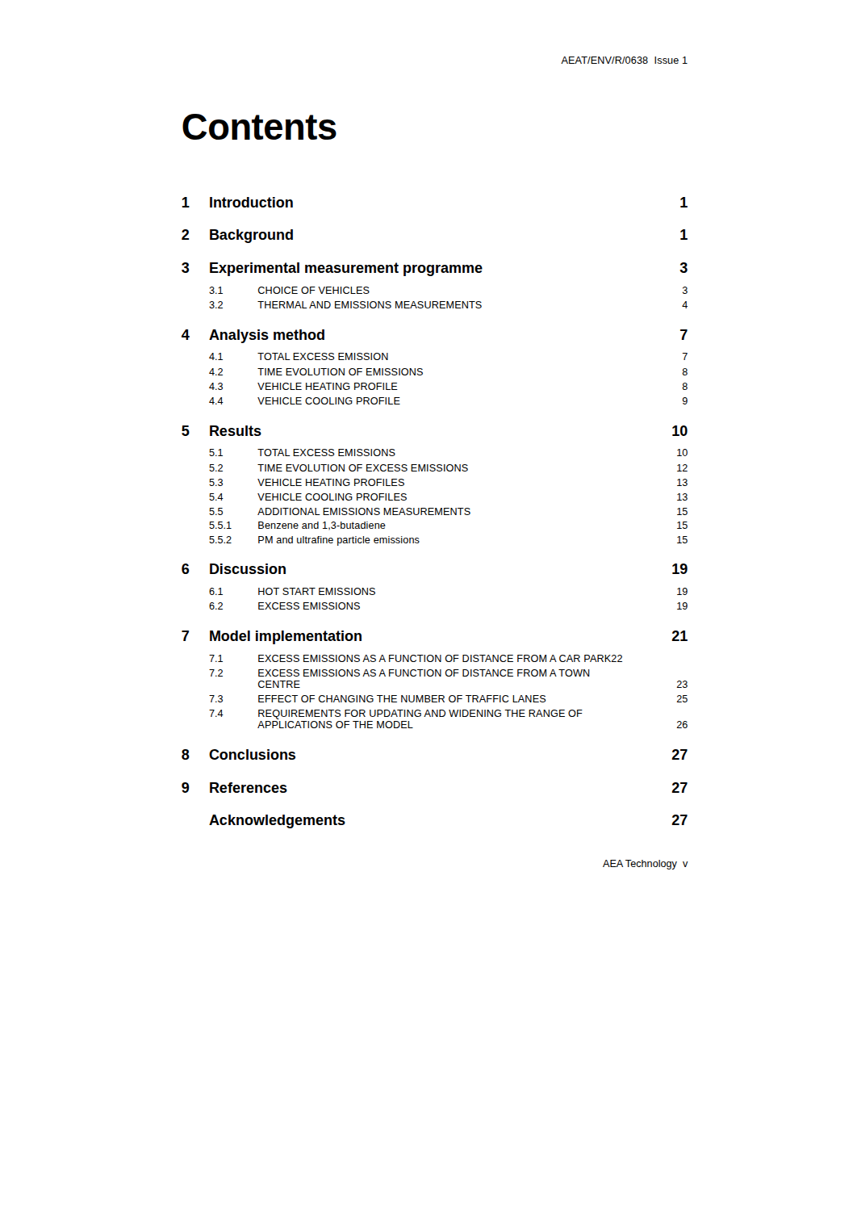AEAT/ENV/R/0638 Issue 1
Contents
| 1 | Introduction | 1 |
| 2 | Background | 1 |
| 3 | Experimental measurement programme | 3 |
| | 3.1 | CHOICE OF VEHICLES | 3 |
| | 3.2 | THERMAL AND EMISSIONS MEASUREMENTS | 4 |
| 4 | Analysis method | 7 |
| | 4.1 | TOTAL EXCESS EMISSION | 7 |
| | 4.2 | TIME EVOLUTION OF EMISSIONS | 8 |
| | 4.3 | VEHICLE HEATING PROFILE | 8 |
| | 4.4 | VEHICLE COOLING PROFILE | 9 |
| 5 | Results | 10 |
| | 5.1 | TOTAL EXCESS EMISSIONS | 10 |
| | 5.2 | TIME EVOLUTION OF EXCESS EMISSIONS | 12 |
| | 5.3 | VEHICLE HEATING PROFILES | 13 |
| | 5.4 | VEHICLE COOLING PROFILES | 13 |
| | 5.5 | ADDITIONAL EMISSIONS MEASUREMENTS | 15 |
| | 5.5.1 | Benzene and 1,3-butadiene | 15 |
| | 5.5.2 | PM and ultrafine particle emissions | 15 |
| 6 | Discussion | 19 |
| | 6.1 | HOT START EMISSIONS | 19 |
| | 6.2 | EXCESS EMISSIONS | 19 |
| 7 | Model implementation | 21 |
| | 7.1 | EXCESS EMISSIONS AS A FUNCTION OF DISTANCE FROM A CAR PARK22 |
| | 7.2 | EXCESS EMISSIONS AS A FUNCTION OF DISTANCE FROM A TOWN | |
| | | CENTRE | 23 |
| | 7.3 | EFFECT OF CHANGING THE NUMBER OF TRAFFIC LANES | 25 |
| | 7.4 | REQUIREMENTS FOR UPDATING AND WIDENING THE RANGE OF | |
| | | APPLICATIONS OF THE MODEL | 26 |
| 8 | Conclusions | 27 |
| 9 | References | 27 |
| | Acknowledgements | 27 |
AEA Technology v